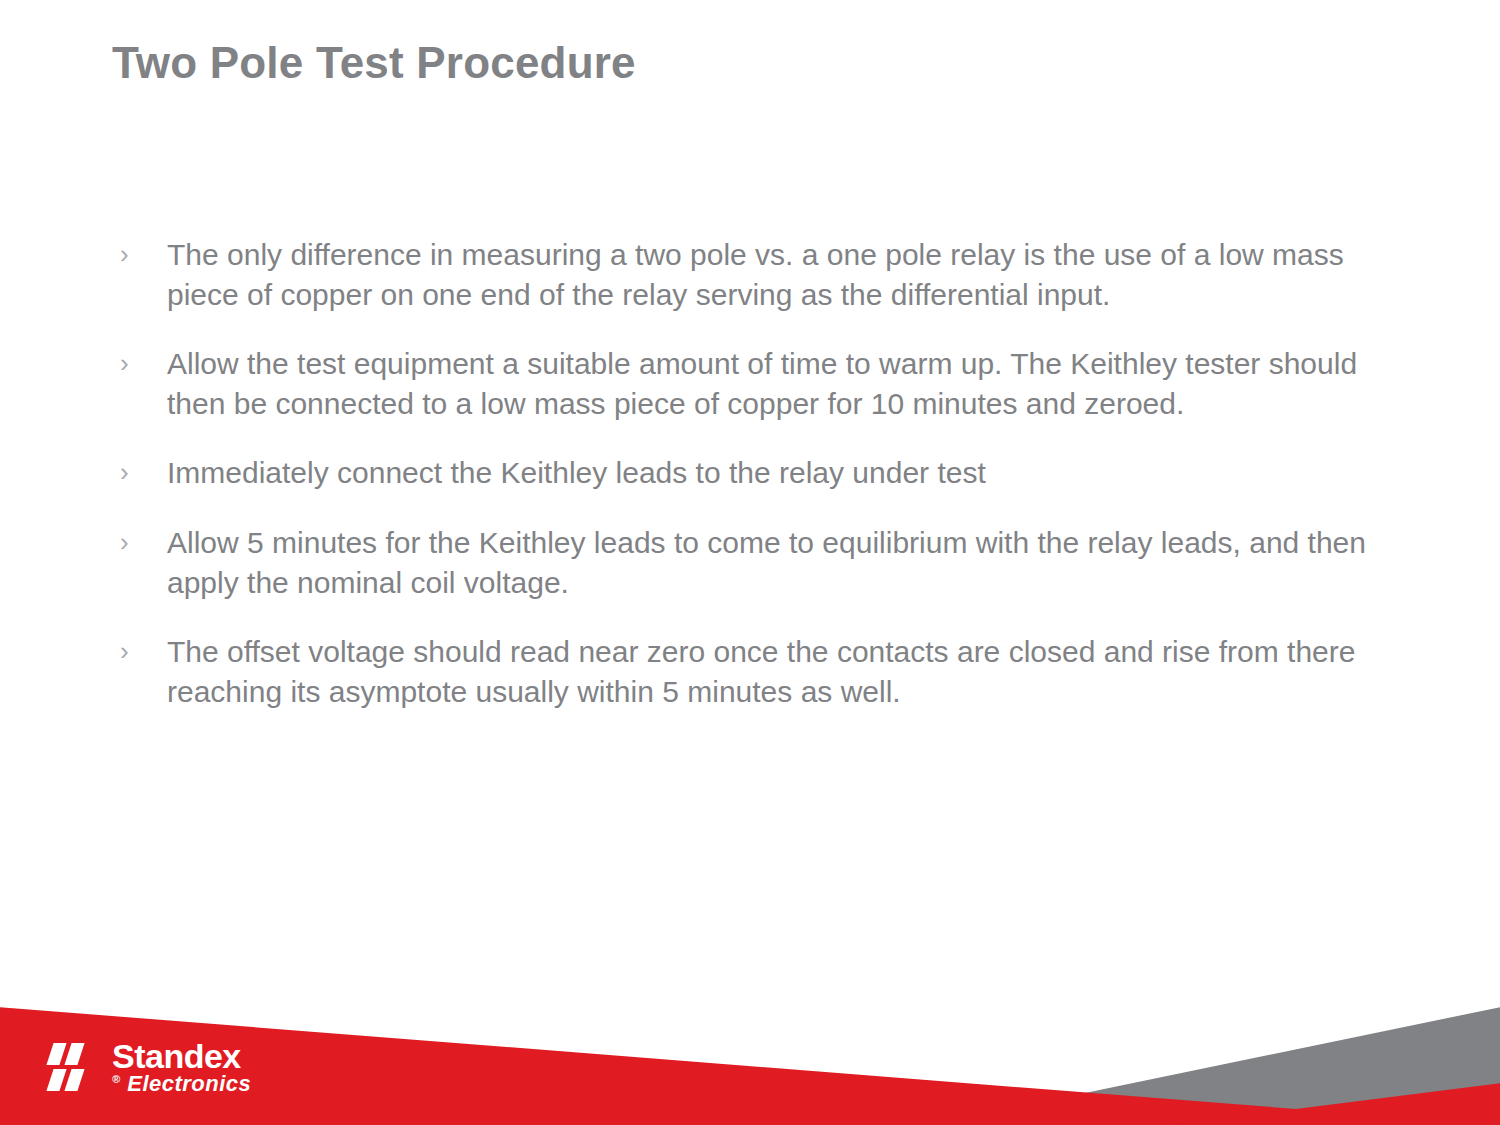Two Pole Test Procedure
The only difference in measuring a two pole vs. a one pole relay is the use of a low mass piece of copper on one end of the relay serving as the differential input.
Allow the test equipment a suitable amount of time to warm up. The Keithley tester should then be connected to a low mass piece of copper for 10 minutes and zeroed.
Immediately connect the Keithley leads to the relay under test
Allow 5 minutes for the Keithley leads to come to equilibrium with the relay leads, and then apply the nominal coil voltage.
The offset voltage should read near zero once the contacts are closed and rise from there reaching its asymptote usually within 5 minutes as well.
Standex
® Electronics